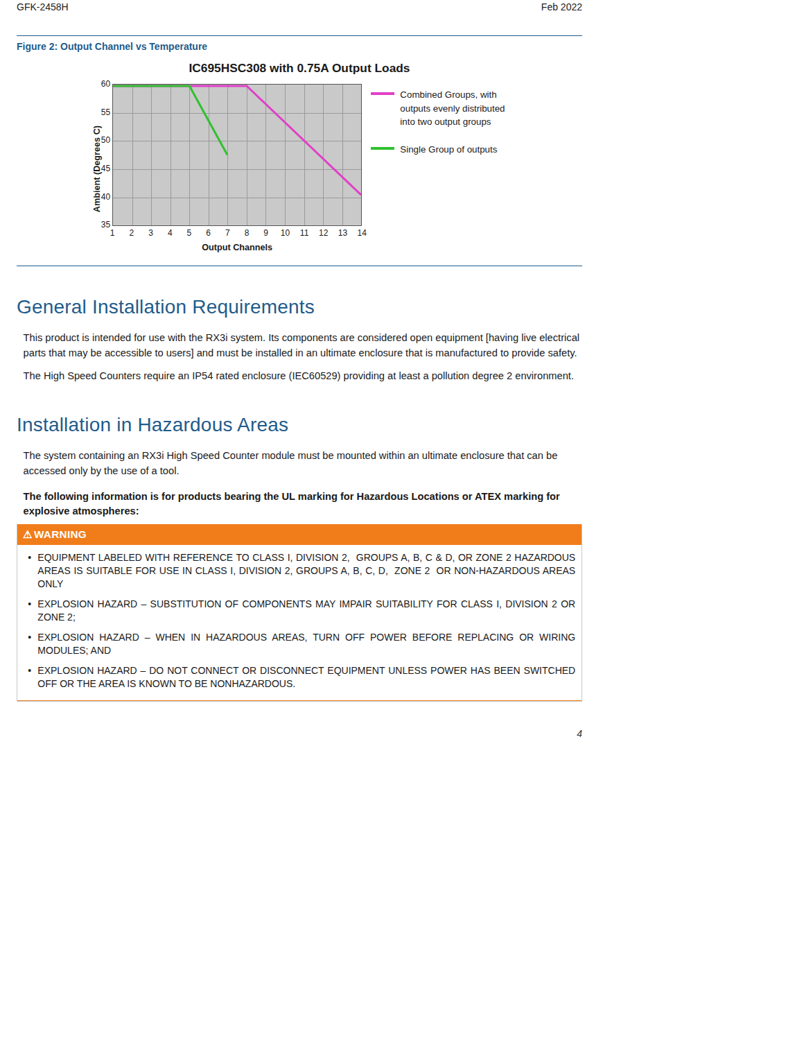GFK-2458H Feb 2022
Figure 2: Output Channel vs Temperature
IC695HSC308 with 0.75A Output Loads
Ambient (Degrees C)
60 55 50 45 40 35
1 2 3 4 5 6 7 8 9 10 11 12 13 14
Output Channels
Combined Groups, with outputs evenly distributed into two output groups
Single Group of outputs
General Installation Requirements
This product is intended for use with the RX3i system. Its components are considered open equipment [having live electrical parts that may be accessible to users] and must be installed in an ultimate enclosure that is manufactured to provide safety.
The High Speed Counters require an IP54 rated enclosure (IEC60529) providing at least a pollution degree 2 environment.
Installation in Hazardous Areas
The system containing an RX3i High Speed Counter module must be mounted within an ultimate enclosure that can be accessed only by the use of a tool.
The following information is for products bearing the UL marking for Hazardous Locations or ATEX marking for explosive atmospheres:
⚠WARNING
EQUIPMENT LABELED WITH REFERENCE TO CLASS I, DIVISION 2, GROUPS A, B, C & D, OR ZONE 2 HAZARDOUS AREAS IS SUITABLE FOR USE IN CLASS I, DIVISION 2, GROUPS A, B, C, D, ZONE 2 OR NON-HAZARDOUS AREAS ONLY
EXPLOSION HAZARD – SUBSTITUTION OF COMPONENTS MAY IMPAIR SUITABILITY FOR CLASS I, DIVISION 2 OR ZONE 2;
EXPLOSION HAZARD – WHEN IN HAZARDOUS AREAS, TURN OFF POWER BEFORE REPLACING OR WIRING MODULES; AND
EXPLOSION HAZARD – DO NOT CONNECT OR DISCONNECT EQUIPMENT UNLESS POWER HAS BEEN SWITCHED OFF OR THE AREA IS KNOWN TO BE NONHAZARDOUS.
4